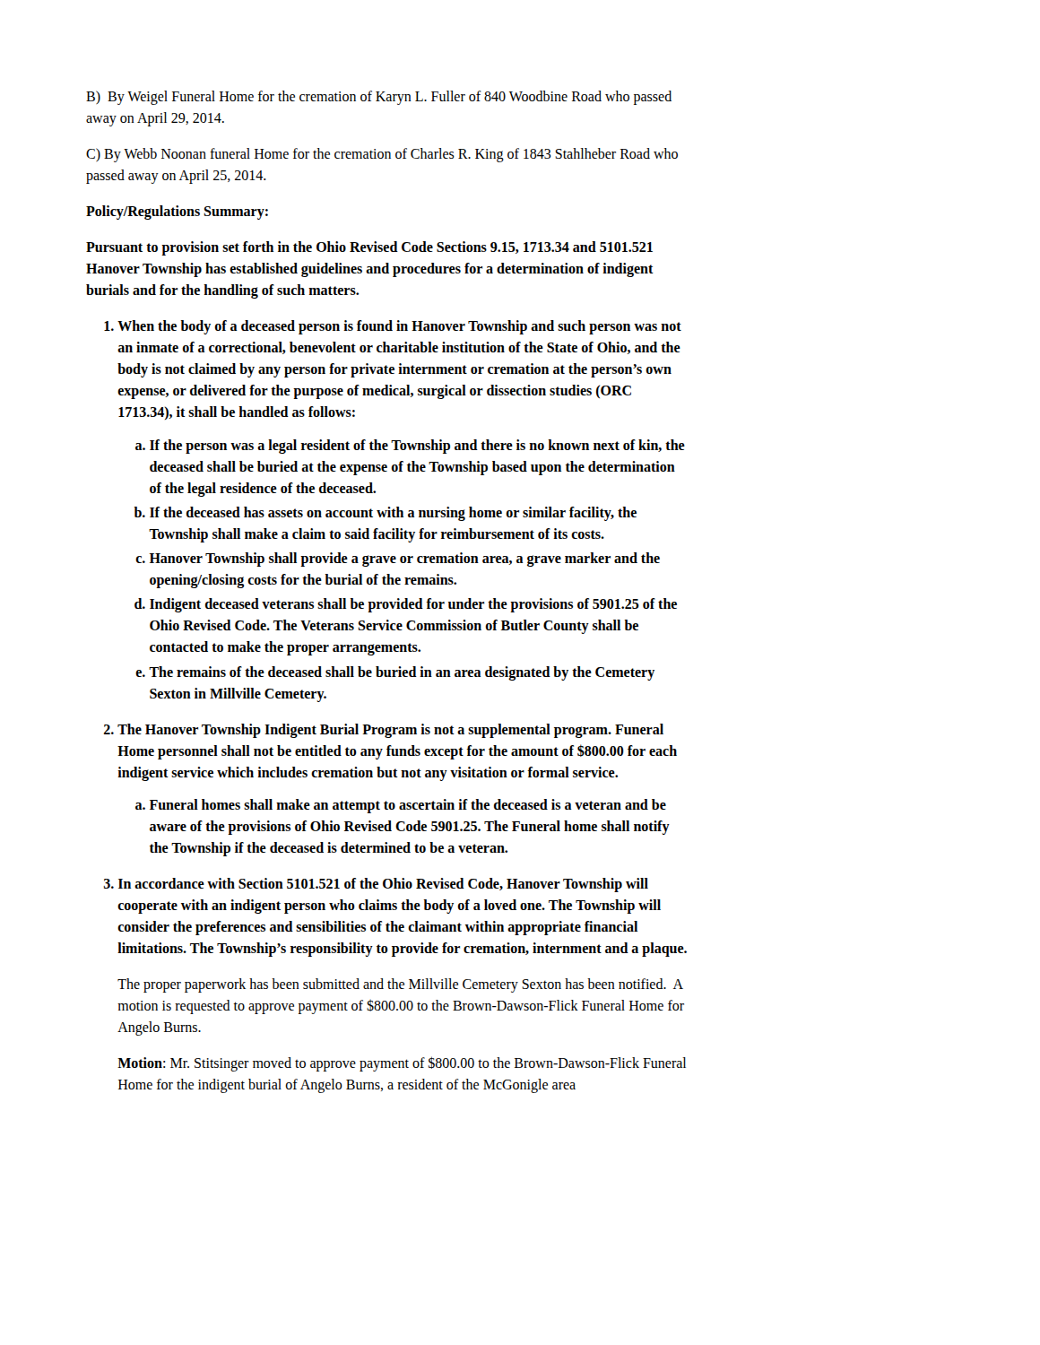B) By Weigel Funeral Home for the cremation of Karyn L. Fuller of 840 Woodbine Road who passed away on April 29, 2014.
C) By Webb Noonan funeral Home for the cremation of Charles R. King of 1843 Stahlheber Road who passed away on April 25, 2014.
Policy/Regulations Summary:
Pursuant to provision set forth in the Ohio Revised Code Sections 9.15, 1713.34 and 5101.521 Hanover Township has established guidelines and procedures for a determination of indigent burials and for the handling of such matters.
When the body of a deceased person is found in Hanover Township and such person was not an inmate of a correctional, benevolent or charitable institution of the State of Ohio, and the body is not claimed by any person for private internment or cremation at the person’s own expense, or delivered for the purpose of medical, surgical or dissection studies (ORC 1713.34), it shall be handled as follows:
If the person was a legal resident of the Township and there is no known next of kin, the deceased shall be buried at the expense of the Township based upon the determination of the legal residence of the deceased.
If the deceased has assets on account with a nursing home or similar facility, the Township shall make a claim to said facility for reimbursement of its costs.
Hanover Township shall provide a grave or cremation area, a grave marker and the opening/closing costs for the burial of the remains.
Indigent deceased veterans shall be provided for under the provisions of 5901.25 of the Ohio Revised Code. The Veterans Service Commission of Butler County shall be contacted to make the proper arrangements.
The remains of the deceased shall be buried in an area designated by the Cemetery Sexton in Millville Cemetery.
The Hanover Township Indigent Burial Program is not a supplemental program. Funeral Home personnel shall not be entitled to any funds except for the amount of $800.00 for each indigent service which includes cremation but not any visitation or formal service.
Funeral homes shall make an attempt to ascertain if the deceased is a veteran and be aware of the provisions of Ohio Revised Code 5901.25. The Funeral home shall notify the Township if the deceased is determined to be a veteran.
In accordance with Section 5101.521 of the Ohio Revised Code, Hanover Township will cooperate with an indigent person who claims the body of a loved one. The Township will consider the preferences and sensibilities of the claimant within appropriate financial limitations. The Township’s responsibility to provide for cremation, internment and a plaque.
The proper paperwork has been submitted and the Millville Cemetery Sexton has been notified. A motion is requested to approve payment of $800.00 to the Brown-Dawson-Flick Funeral Home for Angelo Burns.
Motion: Mr. Stitsinger moved to approve payment of $800.00 to the Brown-Dawson-Flick Funeral Home for the indigent burial of Angelo Burns, a resident of the McGonigle area